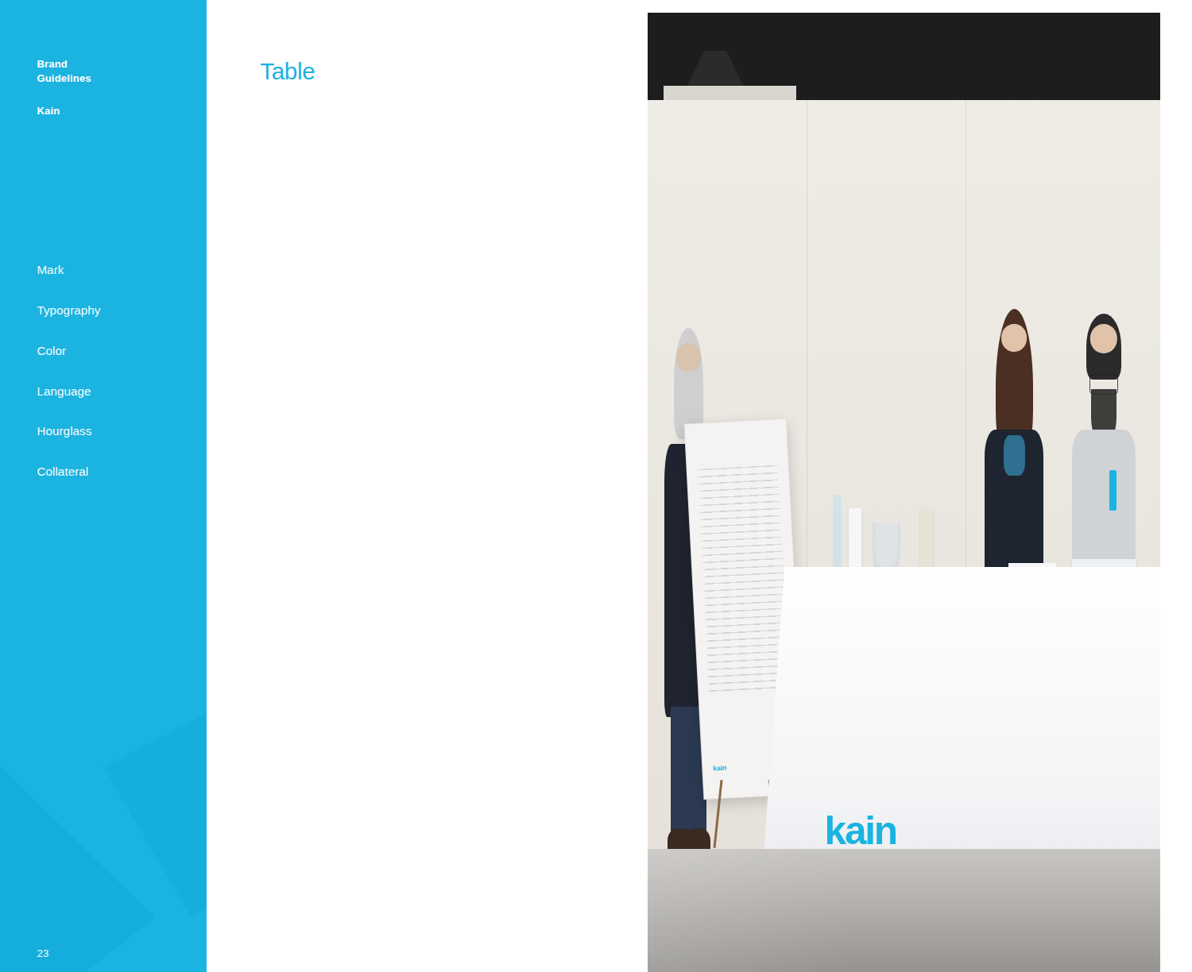Brand
Guidelines
Kain
Mark
Typography
Color
Language
Hourglass
Collateral
23
Table
kain
kain